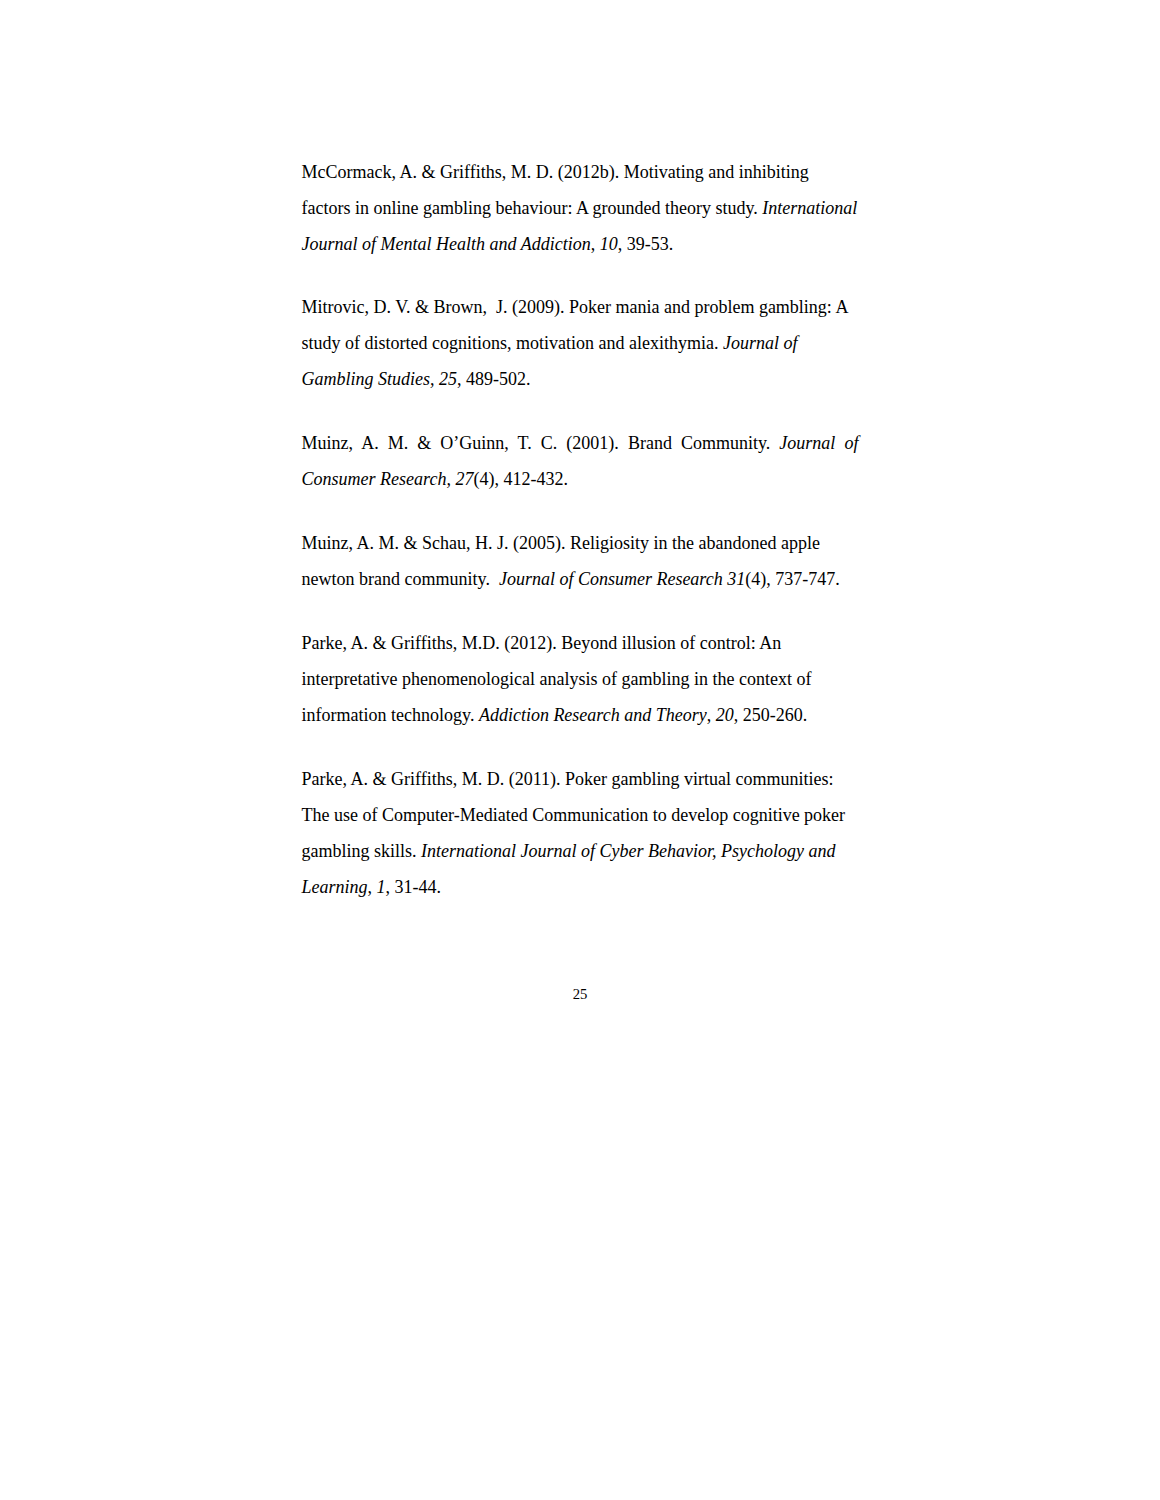McCormack, A. & Griffiths, M. D. (2012b). Motivating and inhibiting factors in online gambling behaviour: A grounded theory study. International Journal of Mental Health and Addiction, 10, 39-53.
Mitrovic, D. V. & Brown, J. (2009). Poker mania and problem gambling: A study of distorted cognitions, motivation and alexithymia. Journal of Gambling Studies, 25, 489-502.
Muinz, A. M. & O’Guinn, T. C. (2001). Brand Community. Journal of Consumer Research, 27(4), 412-432.
Muinz, A. M. & Schau, H. J. (2005). Religiosity in the abandoned apple newton brand community. Journal of Consumer Research 31(4), 737-747.
Parke, A. & Griffiths, M.D. (2012). Beyond illusion of control: An interpretative phenomenological analysis of gambling in the context of information technology. Addiction Research and Theory, 20, 250-260.
Parke, A. & Griffiths, M. D. (2011). Poker gambling virtual communities: The use of Computer-Mediated Communication to develop cognitive poker gambling skills. International Journal of Cyber Behavior, Psychology and Learning, 1, 31-44.
25